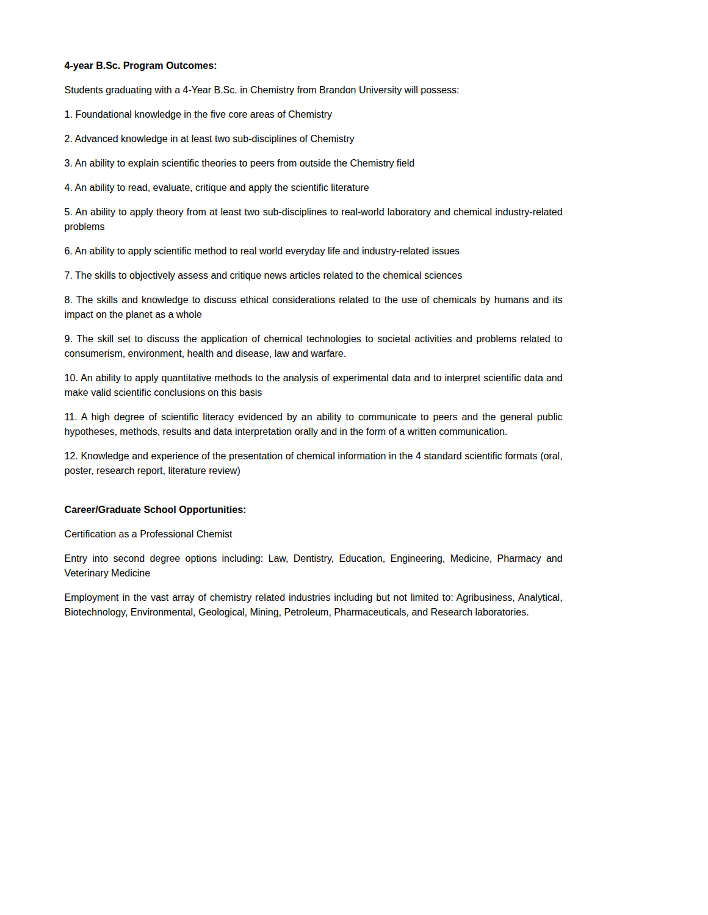4-year B.Sc. Program Outcomes:
Students graduating with a 4-Year B.Sc. in Chemistry from Brandon University will possess:
1. Foundational knowledge in the five core areas of Chemistry
2. Advanced knowledge in at least two sub-disciplines of Chemistry
3. An ability to explain scientific theories to peers from outside the Chemistry field
4. An ability to read, evaluate, critique and apply the scientific literature
5. An ability to apply theory from at least two sub-disciplines to real-world laboratory and chemical industry-related problems
6. An ability to apply scientific method to real world everyday life and industry-related issues
7. The skills to objectively assess and critique news articles related to the chemical sciences
8. The skills and knowledge to discuss ethical considerations related to the use of chemicals by humans and its impact on the planet as a whole
9. The skill set to discuss the application of chemical technologies to societal activities and problems related to consumerism, environment, health and disease, law and warfare.
10. An ability to apply quantitative methods to the analysis of experimental data and to interpret scientific data and make valid scientific conclusions on this basis
11. A high degree of scientific literacy evidenced by an ability to communicate to peers and the general public hypotheses, methods, results and data interpretation orally and in the form of a written communication.
12. Knowledge and experience of the presentation of chemical information in the 4 standard scientific formats (oral, poster, research report, literature review)
Career/Graduate School Opportunities:
Certification as a Professional Chemist
Entry into second degree options including: Law, Dentistry, Education, Engineering, Medicine, Pharmacy and Veterinary Medicine
Employment in the vast array of chemistry related industries including but not limited to: Agribusiness, Analytical, Biotechnology, Environmental, Geological, Mining, Petroleum, Pharmaceuticals, and Research laboratories.